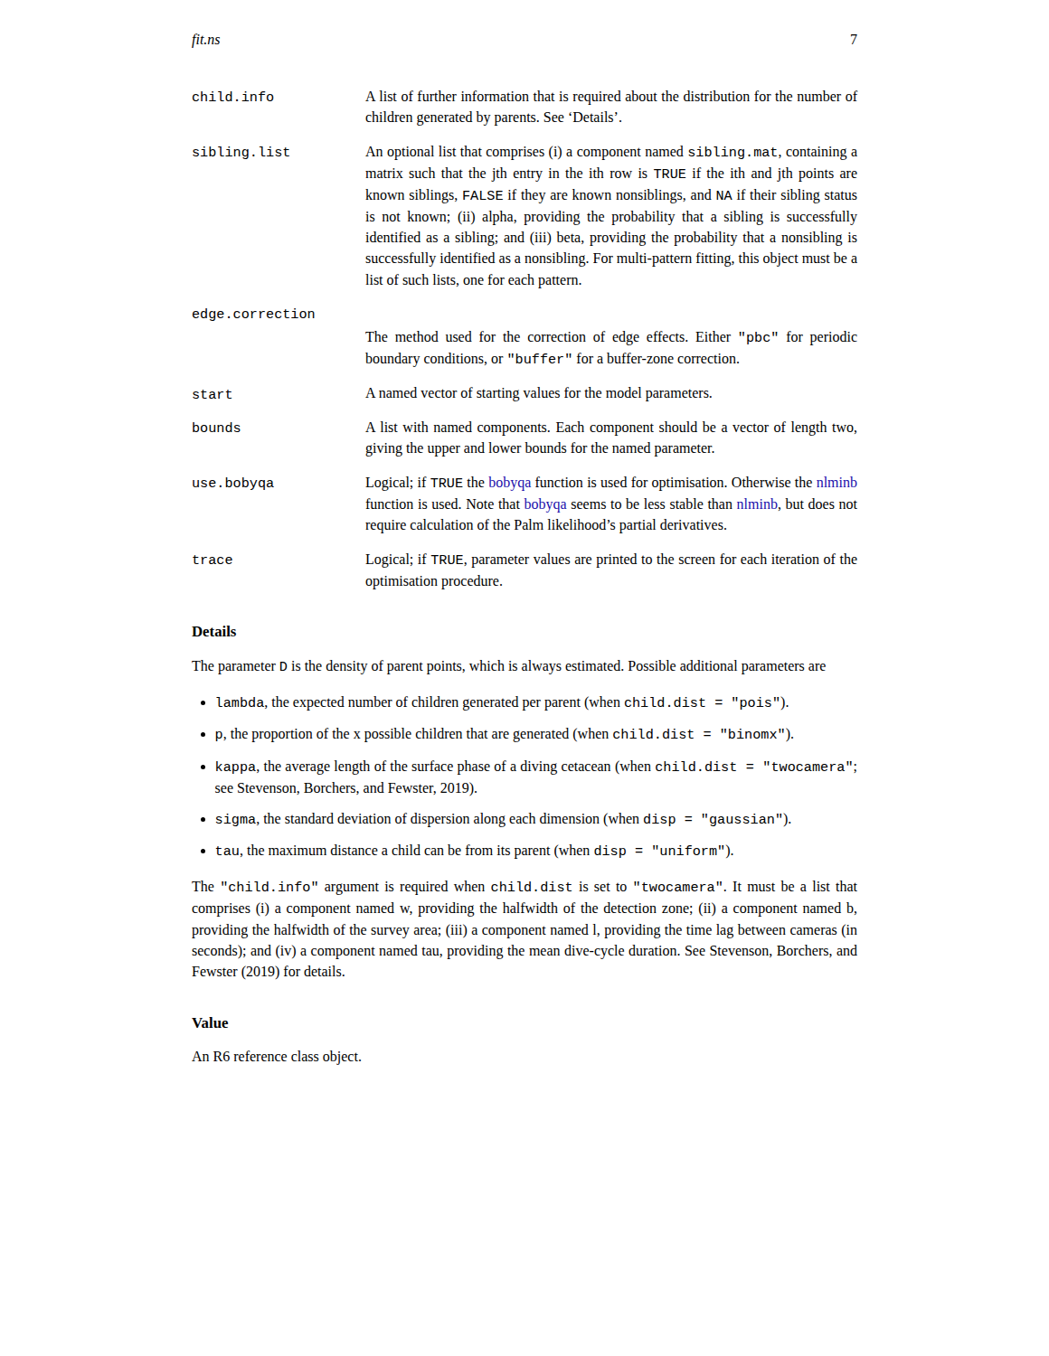fit.ns 7
child.info
A list of further information that is required about the distribution for the number of children generated by parents. See ‘Details’.
sibling.list
An optional list that comprises (i) a component named sibling.mat, containing a matrix such that the jth entry in the ith row is TRUE if the ith and jth points are known siblings, FALSE if they are known nonsiblings, and NA if their sibling status is not known; (ii) alpha, providing the probability that a sibling is successfully identified as a sibling; and (iii) beta, providing the probability that a nonsibling is successfully identified as a nonsibling. For multi-pattern fitting, this object must be a list of such lists, one for each pattern.
edge.correction
The method used for the correction of edge effects. Either "pbc" for periodic boundary conditions, or "buffer" for a buffer-zone correction.
start
A named vector of starting values for the model parameters.
bounds
A list with named components. Each component should be a vector of length two, giving the upper and lower bounds for the named parameter.
use.bobyqa
Logical; if TRUE the bobyqa function is used for optimisation. Otherwise the nlminb function is used. Note that bobyqa seems to be less stable than nlminb, but does not require calculation of the Palm likelihood’s partial derivatives.
trace
Logical; if TRUE, parameter values are printed to the screen for each iteration of the optimisation procedure.
Details
The parameter D is the density of parent points, which is always estimated. Possible additional parameters are
lambda, the expected number of children generated per parent (when child.dist = "pois").
p, the proportion of the x possible children that are generated (when child.dist = "binomx").
kappa, the average length of the surface phase of a diving cetacean (when child.dist = "twocamera"; see Stevenson, Borchers, and Fewster, 2019).
sigma, the standard deviation of dispersion along each dimension (when disp = "gaussian").
tau, the maximum distance a child can be from its parent (when disp = "uniform").
The "child.info" argument is required when child.dist is set to "twocamera". It must be a list that comprises (i) a component named w, providing the halfwidth of the detection zone; (ii) a component named b, providing the halfwidth of the survey area; (iii) a component named l, providing the time lag between cameras (in seconds); and (iv) a component named tau, providing the mean dive-cycle duration. See Stevenson, Borchers, and Fewster (2019) for details.
Value
An R6 reference class object.